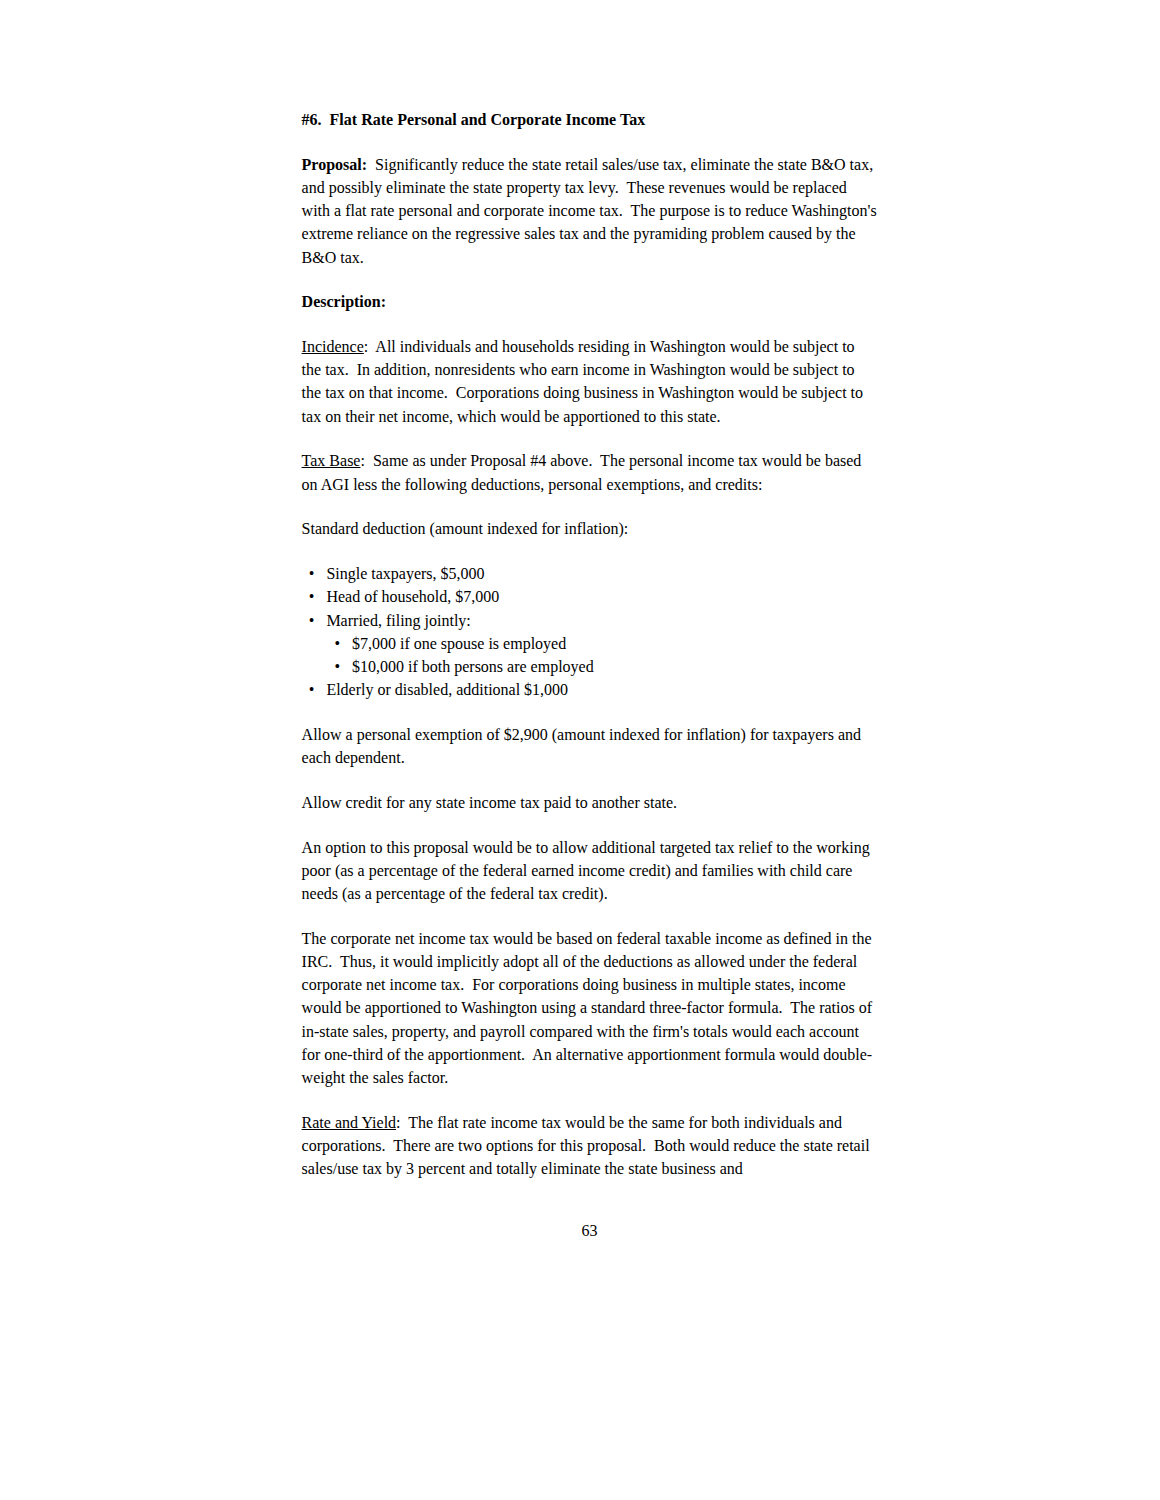#6. Flat Rate Personal and Corporate Income Tax
Proposal: Significantly reduce the state retail sales/use tax, eliminate the state B&O tax, and possibly eliminate the state property tax levy. These revenues would be replaced with a flat rate personal and corporate income tax. The purpose is to reduce Washington's extreme reliance on the regressive sales tax and the pyramiding problem caused by the B&O tax.
Description:
Incidence: All individuals and households residing in Washington would be subject to the tax. In addition, nonresidents who earn income in Washington would be subject to the tax on that income. Corporations doing business in Washington would be subject to tax on their net income, which would be apportioned to this state.
Tax Base: Same as under Proposal #4 above. The personal income tax would be based on AGI less the following deductions, personal exemptions, and credits:
Standard deduction (amount indexed for inflation):
Single taxpayers, $5,000
Head of household, $7,000
Married, filing jointly:
$7,000 if one spouse is employed
$10,000 if both persons are employed
Elderly or disabled, additional $1,000
Allow a personal exemption of $2,900 (amount indexed for inflation) for taxpayers and each dependent.
Allow credit for any state income tax paid to another state.
An option to this proposal would be to allow additional targeted tax relief to the working poor (as a percentage of the federal earned income credit) and families with child care needs (as a percentage of the federal tax credit).
The corporate net income tax would be based on federal taxable income as defined in the IRC. Thus, it would implicitly adopt all of the deductions as allowed under the federal corporate net income tax. For corporations doing business in multiple states, income would be apportioned to Washington using a standard three-factor formula. The ratios of in-state sales, property, and payroll compared with the firm's totals would each account for one-third of the apportionment. An alternative apportionment formula would double-weight the sales factor.
Rate and Yield: The flat rate income tax would be the same for both individuals and corporations. There are two options for this proposal. Both would reduce the state retail sales/use tax by 3 percent and totally eliminate the state business and
63